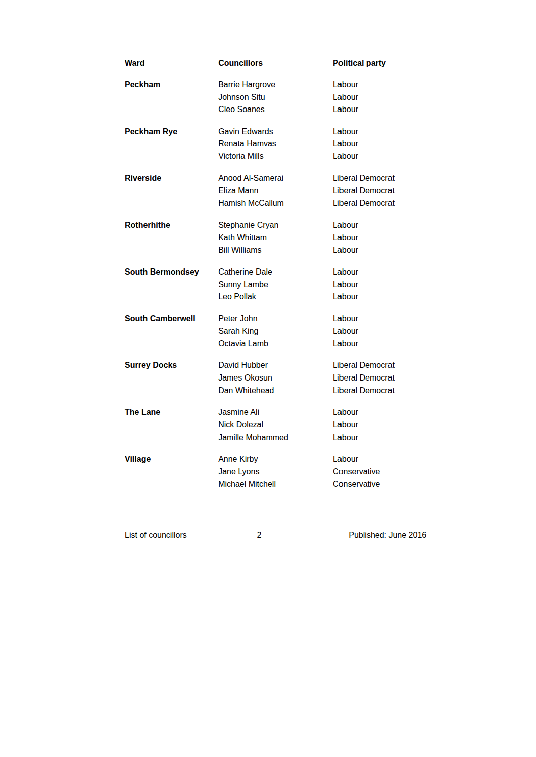| Ward | Councillors | Political party |
| --- | --- | --- |
| Peckham | Barrie Hargrove | Labour |
| | Johnson Situ | Labour |
| | Cleo Soanes | Labour |
| Peckham Rye | Gavin Edwards | Labour |
| | Renata Hamvas | Labour |
| | Victoria Mills | Labour |
| Riverside | Anood Al-Samerai | Liberal Democrat |
| | Eliza Mann | Liberal Democrat |
| | Hamish McCallum | Liberal Democrat |
| Rotherhithe | Stephanie Cryan | Labour |
| | Kath Whittam | Labour |
| | Bill Williams | Labour |
| South Bermondsey | Catherine Dale | Labour |
| | Sunny Lambe | Labour |
| | Leo Pollak | Labour |
| South Camberwell | Peter John | Labour |
| | Sarah King | Labour |
| | Octavia Lamb | Labour |
| Surrey Docks | David Hubber | Liberal Democrat |
| | James Okosun | Liberal Democrat |
| | Dan Whitehead | Liberal Democrat |
| The Lane | Jasmine Ali | Labour |
| | Nick Dolezal | Labour |
| | Jamille Mohammed | Labour |
| Village | Anne Kirby | Labour |
| | Jane Lyons | Conservative |
| | Michael Mitchell | Conservative |
| List of councillors | 2 | Published: June 2016 |